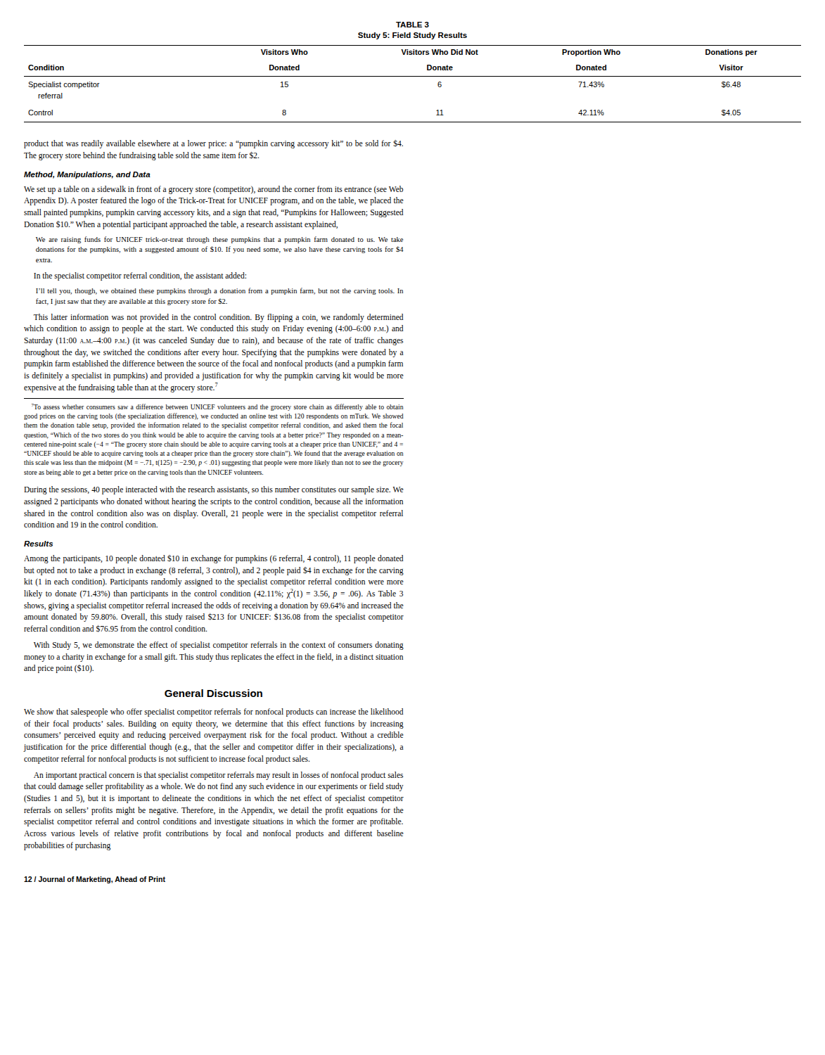TABLE 3
Study 5: Field Study Results
| | Visitors Who | Visitors Who Did Not | Proportion Who | Donations per |
| --- | --- | --- | --- | --- |
| Condition | Donated | Donate | Donated | Visitor |
| Specialist competitor referral | 15 | 6 | 71.43% | $6.48 |
| Control | 8 | 11 | 42.11% | $4.05 |
product that was readily available elsewhere at a lower price: a “pumpkin carving accessory kit” to be sold for $4. The grocery store behind the fundraising table sold the same item for $2.
Method, Manipulations, and Data
We set up a table on a sidewalk in front of a grocery store (competitor), around the corner from its entrance (see Web Appendix D). A poster featured the logo of the Trick-or-Treat for UNICEF program, and on the table, we placed the small painted pumpkins, pumpkin carving accessory kits, and a sign that read, “Pumpkins for Halloween; Suggested Donation $10.” When a potential participant approached the table, a research assistant explained,
We are raising funds for UNICEF trick-or-treat through these pumpkins that a pumpkin farm donated to us. We take donations for the pumpkins, with a suggested amount of $10. If you need some, we also have these carving tools for $4 extra.
In the specialist competitor referral condition, the assistant added:
I’ll tell you, though, we obtained these pumpkins through a donation from a pumpkin farm, but not the carving tools. In fact, I just saw that they are available at this grocery store for $2.
This latter information was not provided in the control condition. By flipping a coin, we randomly determined which condition to assign to people at the start. We conducted this study on Friday evening (4:00–6:00 p.m.) and Saturday (11:00 a.m.–4:00 p.m.) (it was canceled Sunday due to rain), and because of the rate of traffic changes throughout the day, we switched the conditions after every hour. Specifying that the pumpkins were donated by a pumpkin farm established the difference between the source of the focal and nonfocal products (and a pumpkin farm is definitely a specialist in pumpkins) and provided a justification for why the pumpkin carving kit would be more expensive at the fundraising table than at the grocery store.7
7To assess whether consumers saw a difference between UNICEF volunteers and the grocery store chain as differently able to obtain good prices on the carving tools (the specialization difference), we conducted an online test with 120 respondents on mTurk. We showed them the donation table setup, provided the information related to the specialist competitor referral condition, and asked them the focal question, “Which of the two stores do you think would be able to acquire the carving tools at a better price?” They responded on a mean-centered nine-point scale (−4 = “The grocery store chain should be able to acquire carving tools at a cheaper price than UNICEF,” and 4 = “UNICEF should be able to acquire carving tools at a cheaper price than the grocery store chain”). We found that the average evaluation on this scale was less than the midpoint (M = −.71, t(125) = −2.90, p < .01) suggesting that people were more likely than not to see the grocery store as being able to get a better price on the carving tools than the UNICEF volunteers.
During the sessions, 40 people interacted with the research assistants, so this number constitutes our sample size. We assigned 2 participants who donated without hearing the scripts to the control condition, because all the information shared in the control condition also was on display. Overall, 21 people were in the specialist competitor referral condition and 19 in the control condition.
Results
Among the participants, 10 people donated $10 in exchange for pumpkins (6 referral, 4 control), 11 people donated but opted not to take a product in exchange (8 referral, 3 control), and 2 people paid $4 in exchange for the carving kit (1 in each condition). Participants randomly assigned to the specialist competitor referral condition were more likely to donate (71.43%) than participants in the control condition (42.11%; χ2(1) = 3.56, p = .06). As Table 3 shows, giving a specialist competitor referral increased the odds of receiving a donation by 69.64% and increased the amount donated by 59.80%. Overall, this study raised $213 for UNICEF: $136.08 from the specialist competitor referral condition and $76.95 from the control condition.
With Study 5, we demonstrate the effect of specialist competitor referrals in the context of consumers donating money to a charity in exchange for a small gift. This study thus replicates the effect in the field, in a distinct situation and price point ($10).
General Discussion
We show that salespeople who offer specialist competitor referrals for nonfocal products can increase the likelihood of their focal products’ sales. Building on equity theory, we determine that this effect functions by increasing consumers’ perceived equity and reducing perceived overpayment risk for the focal product. Without a credible justification for the price differential though (e.g., that the seller and competitor differ in their specializations), a competitor referral for nonfocal products is not sufficient to increase focal product sales.
An important practical concern is that specialist competitor referrals may result in losses of nonfocal product sales that could damage seller profitability as a whole. We do not find any such evidence in our experiments or field study (Studies 1 and 5), but it is important to delineate the conditions in which the net effect of specialist competitor referrals on sellers’ profits might be negative. Therefore, in the Appendix, we detail the profit equations for the specialist competitor referral and control conditions and investigate situations in which the former are profitable. Across various levels of relative profit contributions by focal and nonfocal products and different baseline probabilities of purchasing
12 / Journal of Marketing, Ahead of Print